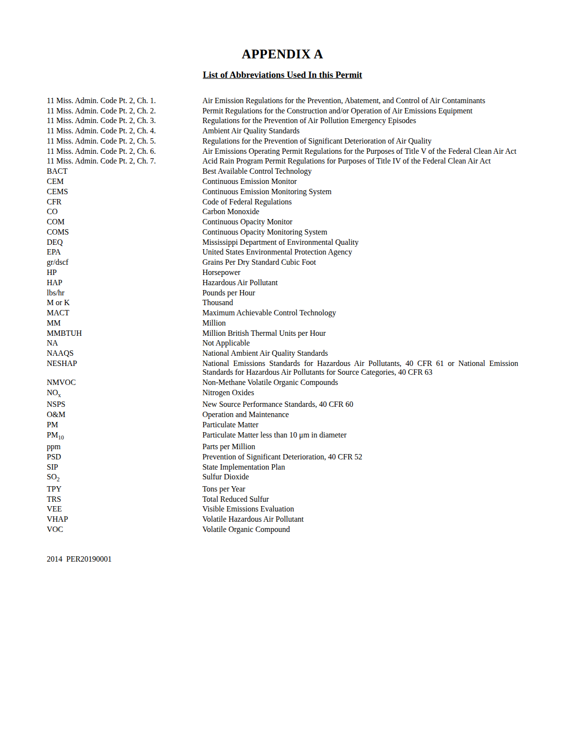APPENDIX A
List of Abbreviations Used In this Permit
| 11 Miss. Admin. Code Pt. 2, Ch. 1. | Air Emission Regulations for the Prevention, Abatement, and Control of Air Contaminants |
| 11 Miss. Admin. Code Pt. 2, Ch. 2. | Permit Regulations for the Construction and/or Operation of Air Emissions Equipment |
| 11 Miss. Admin. Code Pt. 2, Ch. 3. | Regulations for the Prevention of Air Pollution Emergency Episodes |
| 11 Miss. Admin. Code Pt. 2, Ch. 4. | Ambient Air Quality Standards |
| 11 Miss. Admin. Code Pt. 2, Ch. 5. | Regulations for the Prevention of Significant Deterioration of Air Quality |
| 11 Miss. Admin. Code Pt. 2, Ch. 6. | Air Emissions Operating Permit Regulations for the Purposes of Title V of the Federal Clean Air Act |
| 11 Miss. Admin. Code Pt. 2, Ch. 7. | Acid Rain Program Permit Regulations for Purposes of Title IV of the Federal Clean Air Act |
| BACT | Best Available Control Technology |
| CEM | Continuous Emission Monitor |
| CEMS | Continuous Emission Monitoring System |
| CFR | Code of Federal Regulations |
| CO | Carbon Monoxide |
| COM | Continuous Opacity Monitor |
| COMS | Continuous Opacity Monitoring System |
| DEQ | Mississippi Department of Environmental Quality |
| EPA | United States Environmental Protection Agency |
| gr/dscf | Grains Per Dry Standard Cubic Foot |
| HP | Horsepower |
| HAP | Hazardous Air Pollutant |
| lbs/hr | Pounds per Hour |
| M or K | Thousand |
| MACT | Maximum Achievable Control Technology |
| MM | Million |
| MMBTUH | Million British Thermal Units per Hour |
| NA | Not Applicable |
| NAAQS | National Ambient Air Quality Standards |
| NESHAP | National Emissions Standards for Hazardous Air Pollutants, 40 CFR 61 or National Emission Standards for Hazardous Air Pollutants for Source Categories, 40 CFR 63 |
| NMVOC | Non-Methane Volatile Organic Compounds |
| NO x | Nitrogen Oxides |
| NSPS | New Source Performance Standards, 40 CFR 60 |
| O&M | Operation and Maintenance |
| PM | Particulate Matter |
| PM 10 | Particulate Matter less than 10 μm in diameter |
| ppm | Parts per Million |
| PSD | Prevention of Significant Deterioration, 40 CFR 52 |
| SIP | State Implementation Plan |
| SO 2 | Sulfur Dioxide |
| TPY | Tons per Year |
| TRS | Total Reduced Sulfur |
| VEE | Visible Emissions Evaluation |
| VHAP | Volatile Hazardous Air Pollutant |
| VOC | Volatile Organic Compound |
2014 PER20190001